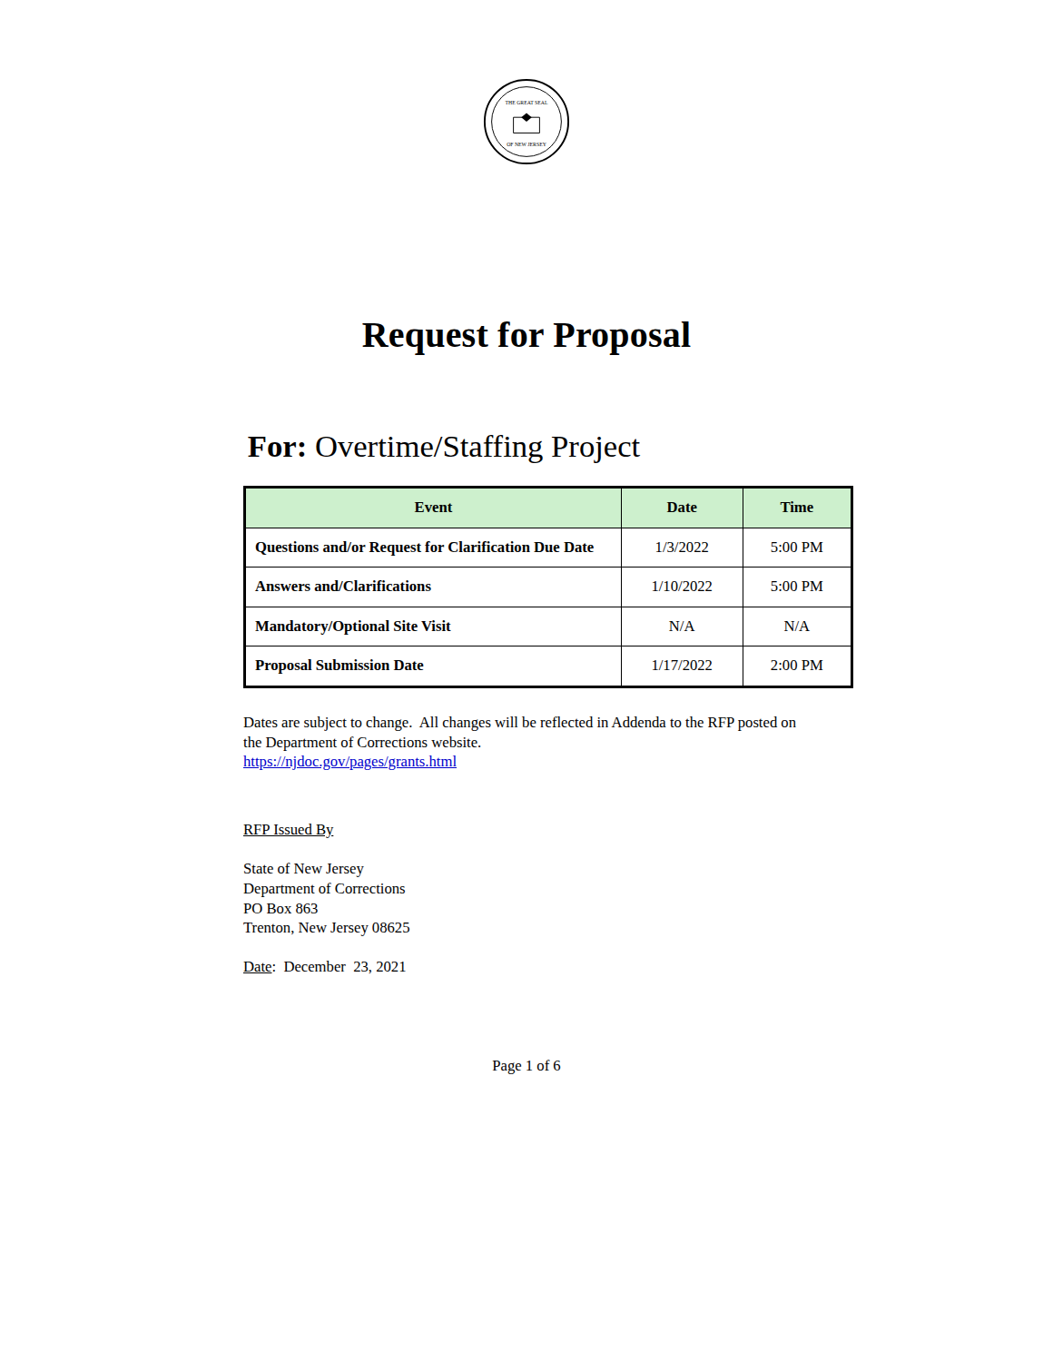Request for Proposal
For: Overtime/Staffing Project
| Event | Date | Time |
| --- | --- | --- |
| Questions and/or Request for Clarification Due Date | 1/3/2022 | 5:00 PM |
| Answers and/Clarifications | 1/10/2022 | 5:00 PM |
| Mandatory/Optional Site Visit | N/A | N/A |
| Proposal Submission Date | 1/17/2022 | 2:00 PM |
Dates are subject to change. All changes will be reflected in Addenda to the RFP posted on the Department of Corrections website.
https://njdoc.gov/pages/grants.html
RFP Issued By
State of New Jersey
Department of Corrections
PO Box 863
Trenton, New Jersey 08625
Date: December 23, 2021
Page 1 of 6